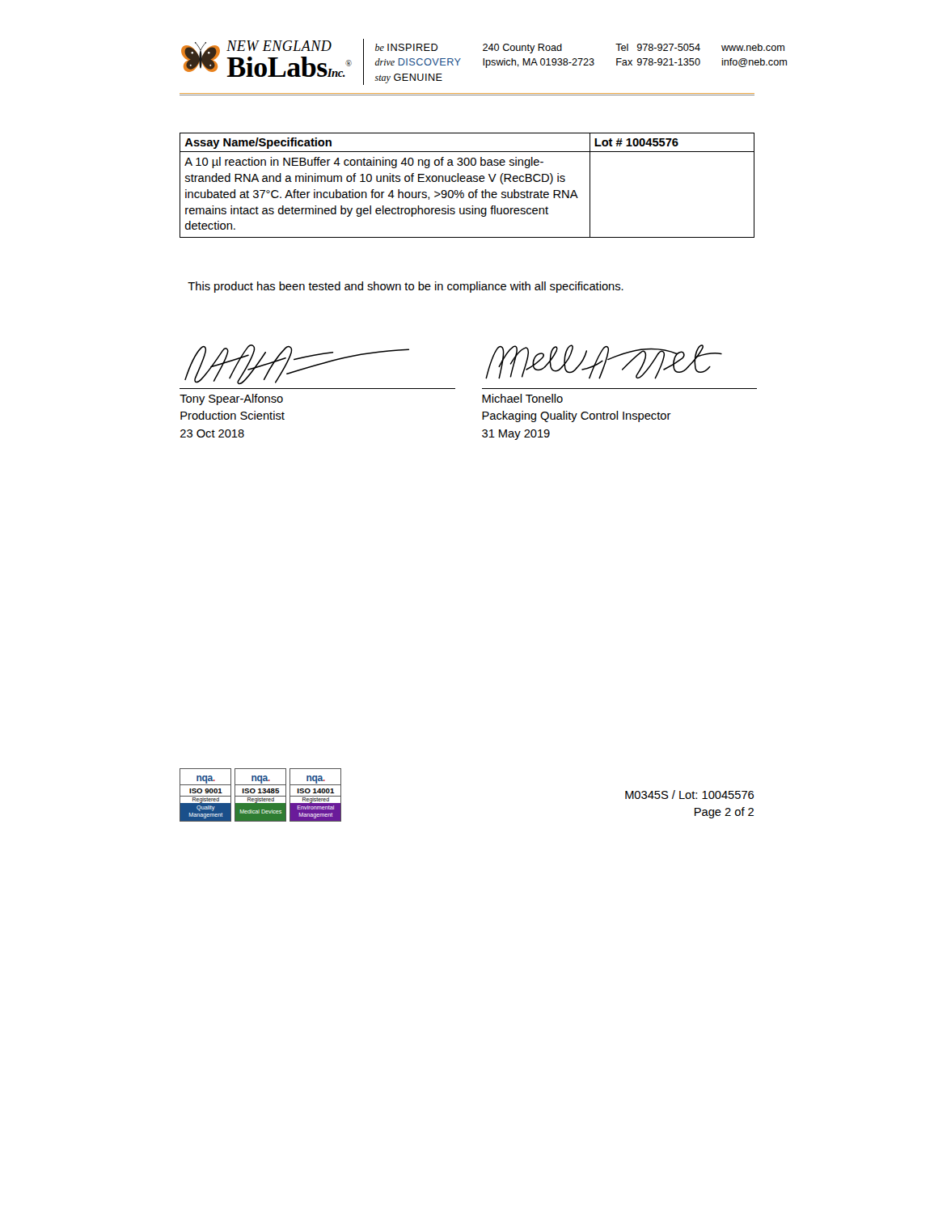NEW ENGLAND
BioLabsInc.®
be INSPIRED
drive DISCOVERY
stay GENUINE
240 County Road
Ipswich, MA 01938-2723
Tel978-927-5054
Fax978-921-1350
www.neb.com
info@neb.com
| Assay Name/Specification | Lot # 10045576 |
| --- | --- |
| A 10 µl reaction in NEBuffer 4 containing 40 ng of a 300 base single-stranded RNA and a minimum of 10 units of Exonuclease V (RecBCD) is incubated at 37°C. After incubation for 4 hours, >90% of the substrate RNA remains intact as determined by gel electrophoresis using fluorescent detection. | |
This product has been tested and shown to be in compliance with all specifications.
Tony Spear-Alfonso
Production Scientist
23 Oct 2018
Michael Tonello
Packaging Quality Control Inspector
31 May 2019
nqa.
ISO 9001
Registered
Quality
Management
nqa.
ISO 13485
Registered
Medical Devices
nqa.
ISO 14001
Registered
Environmental
Management
M0345S / Lot: 10045576
Page 2 of 2